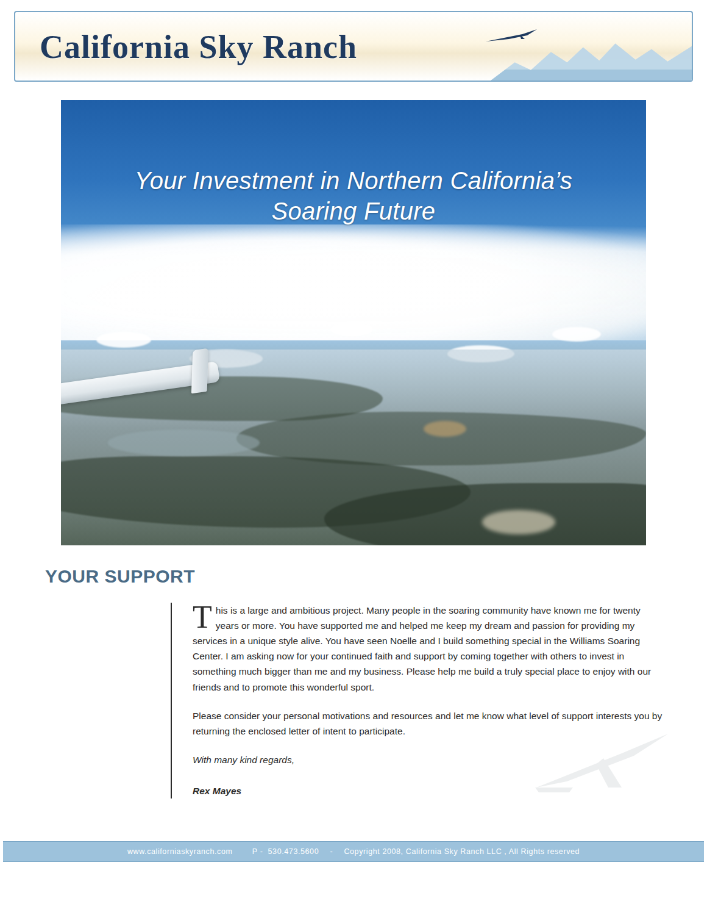California Sky Ranch
Your Investment in Northern California’s
Soaring Future
Your Support
This is a large and ambitious project. Many people in the soaring community have known me for twenty years or more. You have supported me and helped me keep my dream and passion for providing my services in a unique style alive. You have seen Noelle and I build something special in the Williams Soaring Center. I am asking now for your continued faith and support by coming together with others to invest in something much bigger than me and my business. Please help me build a truly special place to enjoy with our friends and to promote this wonderful sport.
Please consider your personal motivations and resources and let me know what level of support interests you by returning the enclosed letter of intent to participate.
With many kind regards,
Rex Mayes
www.californiaskyranch.com P - 530.473.5600 - Copyright 2008, California Sky Ranch LLC , All Rights reserved